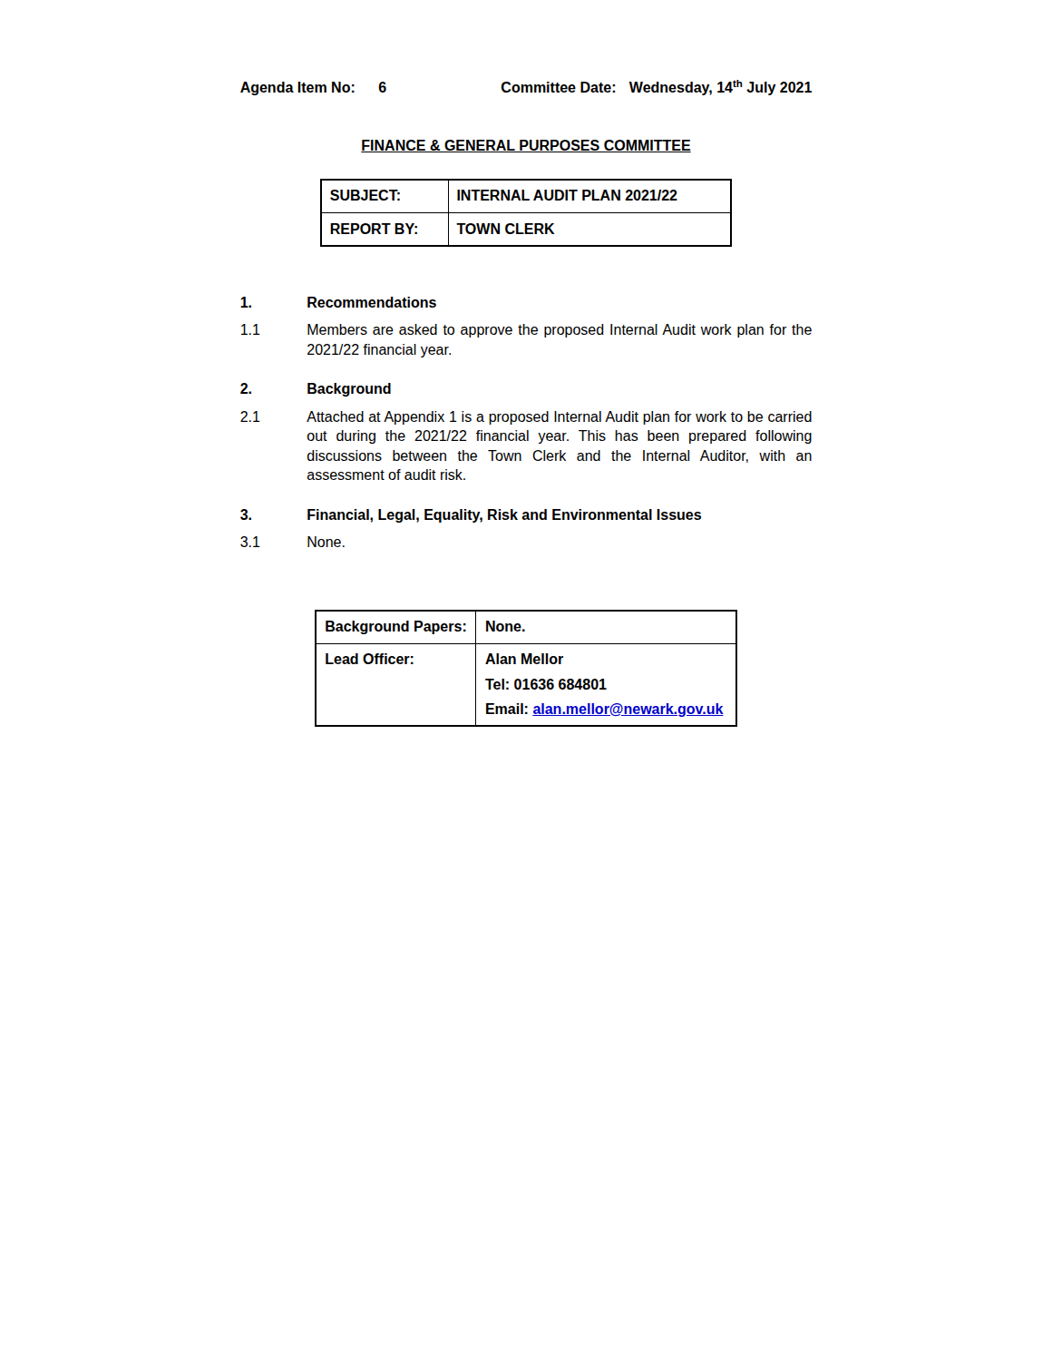Agenda Item No: 6
Committee Date: Wednesday, 14th July 2021
FINANCE & GENERAL PURPOSES COMMITTEE
| SUBJECT: | INTERNAL AUDIT PLAN 2021/22 |
| REPORT BY: | TOWN CLERK |
1. Recommendations
1.1 Members are asked to approve the proposed Internal Audit work plan for the 2021/22 financial year.
2. Background
2.1 Attached at Appendix 1 is a proposed Internal Audit plan for work to be carried out during the 2021/22 financial year. This has been prepared following discussions between the Town Clerk and the Internal Auditor, with an assessment of audit risk.
3. Financial, Legal, Equality, Risk and Environmental Issues
3.1 None.
| Background Papers: | None. |
| Lead Officer: | Alan Mellor Tel: 01636 684801 Email: alan.mellor@newark.gov.uk |